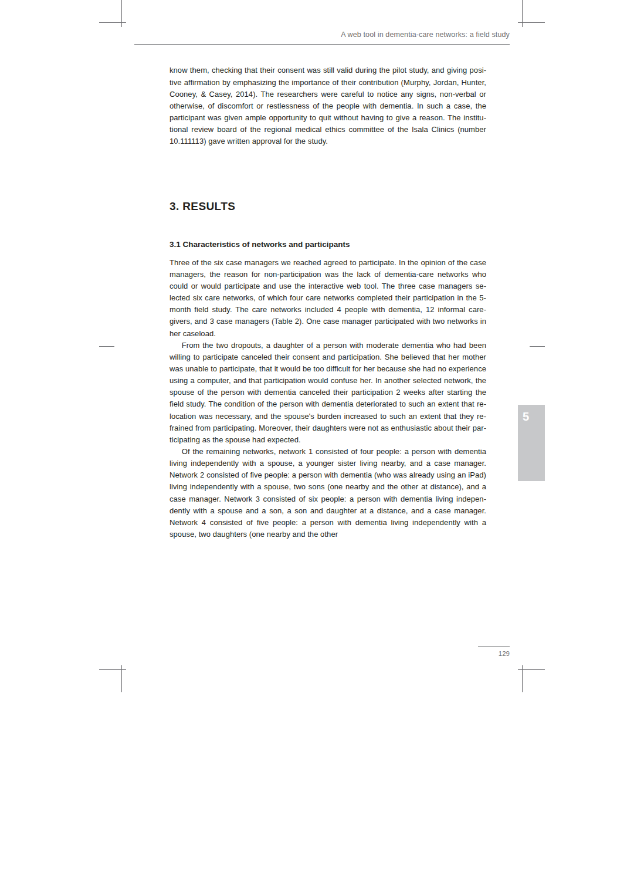A web tool in dementia-care networks: a field study
know them, checking that their consent was still valid during the pilot study, and giving positive affirmation by emphasizing the importance of their contribution (Murphy, Jordan, Hunter, Cooney, & Casey, 2014). The researchers were careful to notice any signs, non-verbal or otherwise, of discomfort or restlessness of the people with dementia. In such a case, the participant was given ample opportunity to quit without having to give a reason. The institutional review board of the regional medical ethics committee of the Isala Clinics (number 10.111113) gave written approval for the study.
3. RESULTS
3.1 Characteristics of networks and participants
Three of the six case managers we reached agreed to participate. In the opinion of the case managers, the reason for non-participation was the lack of dementia-care networks who could or would participate and use the interactive web tool. The three case managers selected six care networks, of which four care networks completed their participation in the 5-month field study. The care networks included 4 people with dementia, 12 informal caregivers, and 3 case managers (Table 2). One case manager participated with two networks in her caseload.
From the two dropouts, a daughter of a person with moderate dementia who had been willing to participate canceled their consent and participation. She believed that her mother was unable to participate, that it would be too difficult for her because she had no experience using a computer, and that participation would confuse her. In another selected network, the spouse of the person with dementia canceled their participation 2 weeks after starting the field study. The condition of the person with dementia deteriorated to such an extent that relocation was necessary, and the spouse's burden increased to such an extent that they refrained from participating. Moreover, their daughters were not as enthusiastic about their participating as the spouse had expected.
Of the remaining networks, network 1 consisted of four people: a person with dementia living independently with a spouse, a younger sister living nearby, and a case manager. Network 2 consisted of five people: a person with dementia (who was already using an iPad) living independently with a spouse, two sons (one nearby and the other at distance), and a case manager. Network 3 consisted of six people: a person with dementia living independently with a spouse and a son, a son and daughter at a distance, and a case manager. Network 4 consisted of five people: a person with dementia living independently with a spouse, two daughters (one nearby and the other
5
129